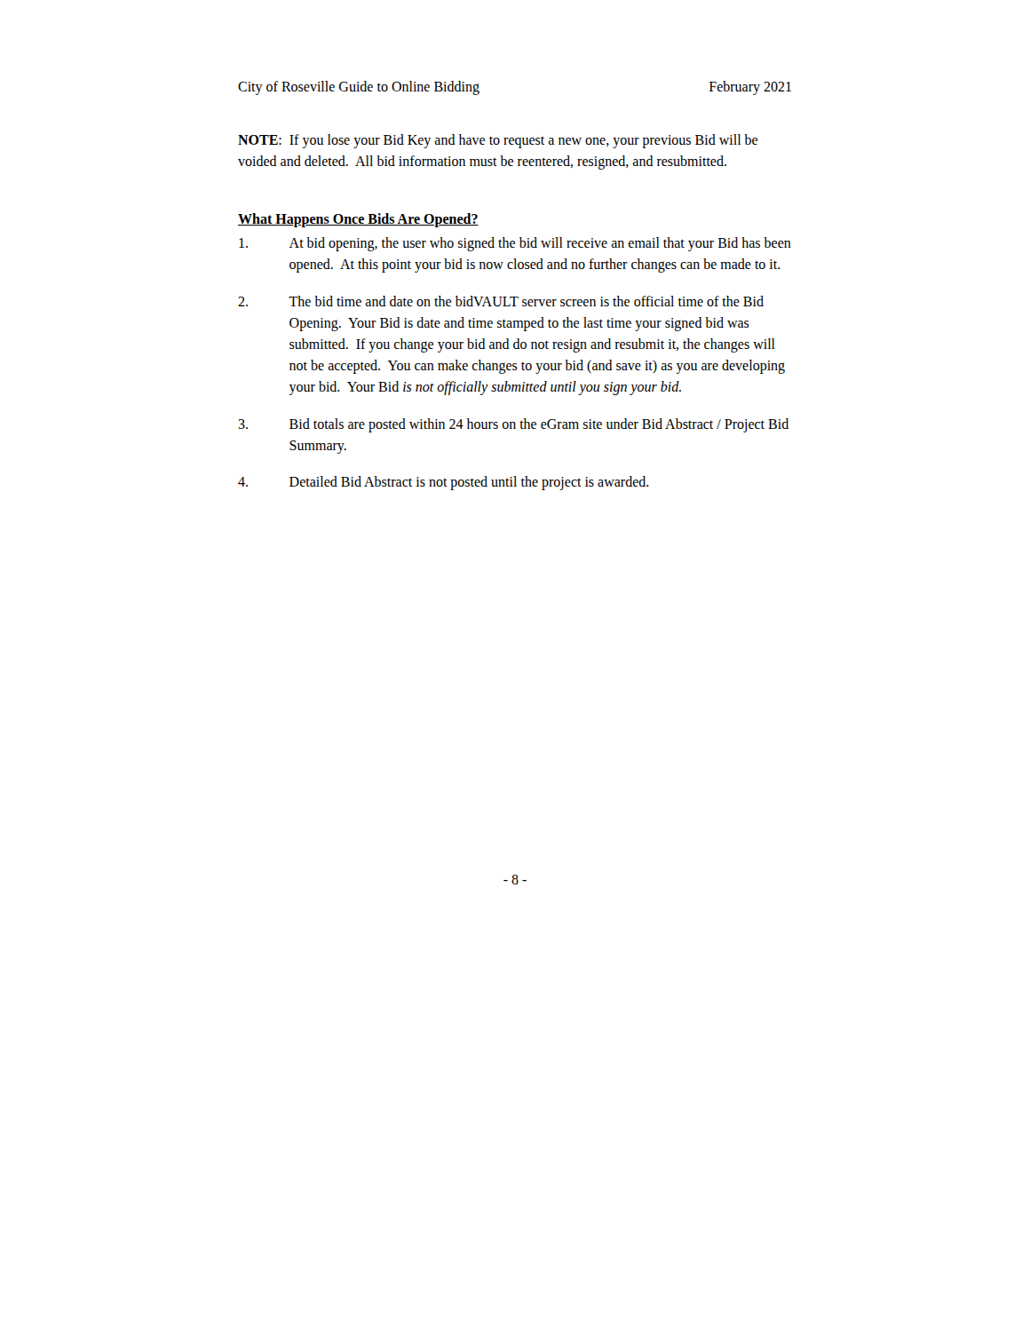City of Roseville Guide to Online Bidding
February 2021
NOTE: If you lose your Bid Key and have to request a new one, your previous Bid will be voided and deleted. All bid information must be reentered, resigned, and resubmitted.
What Happens Once Bids Are Opened?
1. At bid opening, the user who signed the bid will receive an email that your Bid has been opened. At this point your bid is now closed and no further changes can be made to it.
2. The bid time and date on the bidVAULT server screen is the official time of the Bid Opening. Your Bid is date and time stamped to the last time your signed bid was submitted. If you change your bid and do not resign and resubmit it, the changes will not be accepted. You can make changes to your bid (and save it) as you are developing your bid. Your Bid is not officially submitted until you sign your bid.
3. Bid totals are posted within 24 hours on the eGram site under Bid Abstract / Project Bid Summary.
4. Detailed Bid Abstract is not posted until the project is awarded.
- 8 -